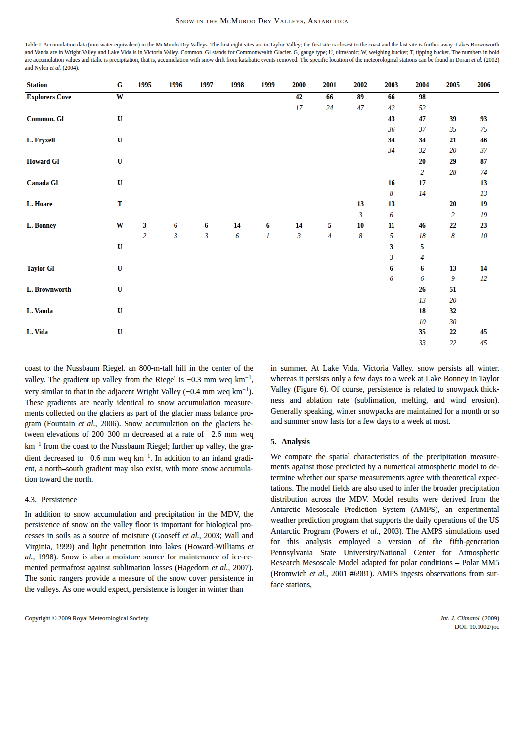Snow in the McMurdo Dry Valleys, Antarctica
Table I. Accumulation data (mm water equivalent) in the McMurdo Dry Valleys. The first eight sites are in Taylor Valley; the first site is closest to the coast and the last site is further away. Lakes Brownworth and Vanda are in Wright Valley and Lake Vida is in Victoria Valley. Common. Gl stands for Commonwealth Glacier. G, gauge type; U, ultrasonic; W, weighing bucket; T, tipping bucket. The numbers in bold are accumulation values and italic is precipitation, that is, accumulation with snow drift from katabatic events removed. The specific location of the meteorological stations can be found in Doran et al. (2002) and Nylen et al. (2004).
| Station | G | 1995 | 1996 | 1997 | 1998 | 1999 | 2000 | 2001 | 2002 | 2003 | 2004 | 2005 | 2006 |
| --- | --- | --- | --- | --- | --- | --- | --- | --- | --- | --- | --- | --- | --- |
| Explorers Cove | W | | | | | | 42 | 66 | 89 | 66 | 98 | | |
| | | | | | 17 | 24 | 47 | 42 | 52 | | |
| Common. Gl | U | | | | | | | | | 43 | 47 | 39 | 93 |
| | | | | | | | | 36 | 37 | 35 | 75 |
| L. Fryxell | U | | | | | | | | | 34 | 34 | 21 | 46 |
| | | | | | | | | 34 | 32 | 20 | 37 |
| Howard Gl | U | | | | | | | | | | 20 | 29 | 87 |
| | | | | | | | | | 2 | 28 | 74 |
| Canada Gl | U | | | | | | | | | 16 | 17 | | 13 |
| | | | | | | | | 8 | 14 | | 13 |
| L. Hoare | T | | | | | | | | 13 | 13 | | 20 | 19 |
| | | | | | | | 3 | 6 | | 2 | 19 |
| L. Bonney | W | 3 | 6 | 6 | 14 | 6 | 14 | 5 | 10 | 11 | 46 | 22 | 23 |
| 2 | 3 | 3 | 6 | 1 | 3 | 4 | 8 | 5 | 18 | 8 | 10 |
| | U | | | | | | | | | 3 | 5 | | |
| | | | | | | | | | 3 | 4 | | |
| Taylor Gl | U | | | | | | | | | 6 | 6 | 13 | 14 |
| | | | | | | | | 6 | 6 | 9 | 12 |
| L. Brownworth | U | | | | | | | | | | 26 | 51 | |
| | | | | | | | | | 13 | 20 | |
| L. Vanda | U | | | | | | | | | | 18 | 32 | |
| | | | | | | | | | 10 | 30 | |
| L. Vida | U | | | | | | | | | | 35 | 22 | 45 |
| | | | | | | | | | 33 | 22 | 45 |
coast to the Nussbaum Riegel, an 800-m-tall hill in the center of the valley. The gradient up valley from the Riegel is −0.3 mm weq km−1, very similar to that in the adjacent Wright Valley (−0.4 mm weq km−1). These gradients are nearly identical to snow accumulation measurements collected on the glaciers as part of the glacier mass balance program (Fountain et al., 2006). Snow accumulation on the glaciers between elevations of 200–300 m decreased at a rate of −2.6 mm weq km−1 from the coast to the Nussbaum Riegel; further up valley, the gradient decreased to −0.6 mm weq km−1. In addition to an inland gradient, a north–south gradient may also exist, with more snow accumulation toward the north.
4.3. Persistence
In addition to snow accumulation and precipitation in the MDV, the persistence of snow on the valley floor is important for biological processes in soils as a source of moisture (Gooseff et al., 2003; Wall and Virginia, 1999) and light penetration into lakes (Howard-Williams et al., 1998). Snow is also a moisture source for maintenance of ice-cemented permafrost against sublimation losses (Hagedorn et al., 2007). The sonic rangers provide a measure of the snow cover persistence in the valleys. As one would expect, persistence is longer in winter than
in summer. At Lake Vida, Victoria Valley, snow persists all winter, whereas it persists only a few days to a week at Lake Bonney in Taylor Valley (Figure 6). Of course, persistence is related to snowpack thickness and ablation rate (sublimation, melting, and wind erosion). Generally speaking, winter snowpacks are maintained for a month or so and summer snow lasts for a few days to a week at most.
5. Analysis
We compare the spatial characteristics of the precipitation measurements against those predicted by a numerical atmospheric model to determine whether our sparse measurements agree with theoretical expectations. The model fields are also used to infer the broader precipitation distribution across the MDV. Model results were derived from the Antarctic Mesoscale Prediction System (AMPS), an experimental weather prediction program that supports the daily operations of the US Antarctic Program (Powers et al., 2003). The AMPS simulations used for this analysis employed a version of the fifth-generation Pennsylvania State University/National Center for Atmospheric Research Mesoscale Model adapted for polar conditions – Polar MM5 (Bromwich et al., 2001 #6981). AMPS ingests observations from surface stations,
Copyright © 2009 Royal Meteorological Society
Int. J. Climatol. (2009)
DOI: 10.1002/joc